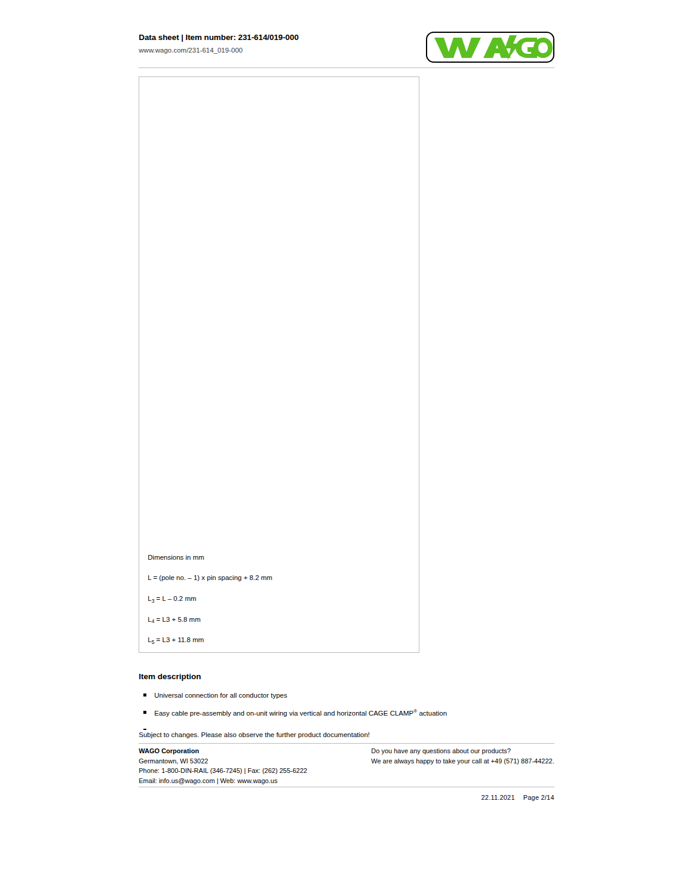Data sheet | Item number: 231-614/019-000
www.wago.com/231-614_019-000
Dimensions in mm
L = (pole no. – 1) x pin spacing + 8.2 mm
L3 = L – 0.2 mm
L4 = L3 + 5.8 mm
L5 = L3 + 11.8 mm
Item description
Universal connection for all conductor types
Easy cable pre-assembly and on-unit wiring via vertical and horizontal CAGE CLAMP® actuation
Subject to changes. Please also observe the further product documentation!
WAGO Corporation
Germantown, WI 53022
Phone: 1-800-DIN-RAIL (346-7245) | Fax: (262) 255-6222
Email: info.us@wago.com | Web: www.wago.us
Do you have any questions about our products?
We are always happy to take your call at +49 (571) 887-44222.
22.11.2021 Page 2/14